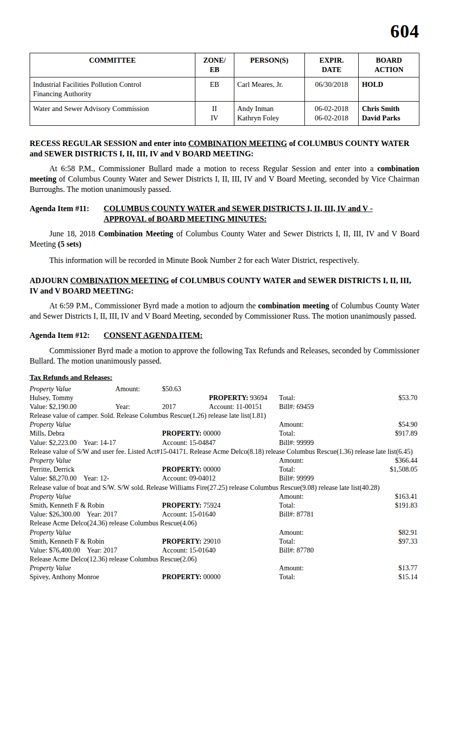604
| COMMITTEE | ZONE/ EB | PERSON(S) | EXPIR. DATE | BOARD ACTION |
| --- | --- | --- | --- | --- |
| Industrial Facilities Pollution Control Financing Authority | EB | Carl Meares, Jr. | 06/30/2018 | HOLD |
| Water and Sewer Advisory Commission | II IV | Andy Inman Kathryn Foley | 06-02-2018 06-02-2018 | Chris Smith David Parks |
RECESS REGULAR SESSION and enter into COMBINATION MEETING of COLUMBUS COUNTY WATER and SEWER DISTRICTS I, II, III, IV and V BOARD MEETING:
At 6:58 P.M., Commissioner Bullard made a motion to recess Regular Session and enter into a combination meeting of Columbus County Water and Sewer Districts I, II, III, IV and V Board Meeting, seconded by Vice Chairman Burroughs. The motion unanimously passed.
Agenda Item #11: COLUMBUS COUNTY WATER and SEWER DISTRICTS I, II, III, IV and V - APPROVAL of BOARD MEETING MINUTES:
June 18, 2018 Combination Meeting of Columbus County Water and Sewer Districts I, II, III, IV and V Board Meeting (5 sets)
This information will be recorded in Minute Book Number 2 for each Water District, respectively.
ADJOURN COMBINATION MEETING of COLUMBUS COUNTY WATER and SEWER DISTRICTS I, II, III, IV and V BOARD MEETING:
At 6:59 P.M., Commissioner Byrd made a motion to adjourn the combination meeting of Columbus County Water and Sewer Districts I, II, III, IV and V Board Meeting, seconded by Commissioner Russ. The motion unanimously passed.
Agenda Item #12: CONSENT AGENDA ITEM:
Commissioner Byrd made a motion to approve the following Tax Refunds and Releases, seconded by Commissioner Bullard. The motion unanimously passed.
Tax Refunds and Releases:
| Property Value | Amount: | $50.63 | | | |
| Hulsey, Tommy | PROPERTY: 93694 | Total: | $53.70 |
| Value: $2,190.00 | Year: | 2017 | Account: 11-00151 | Bill#: 69459 | |
| Release value of camper. Sold. Release Columbus Rescue(1.26) release late list(1.81) |
| Property Value | | Amount: | $54.90 |
| Mills, Debra | PROPERTY: 00000 | Total: | $917.89 |
| Value: $2,223.00 Year: 14-17 | Account: 15-04847 | Bill#: 99999 | |
| Release value of S/W and user fee. Listed Act#15-04171. Release Acme Delco(8.18) release Columbus Rescue(1.36) release late list(6.45) |
| Property Value | | Amount: | $366.44 |
| Perritte, Derrick | PROPERTY: 00000 | Total: | $1,508.05 |
| Value: $8,270.00 Year: 12- | Account: 09-04012 | Bill#: 99999 | |
| Release value of boat and S/W. S/W sold. Release Williams Fire(27.25) release Columbus Rescue(9.08) release late list(40.28) |
| Property Value | | Amount: | $163.41 |
| Smith, Kenneth F & Robin | PROPERTY: 75924 | Total: | $191.83 |
| Value: $26,300.00 Year: 2017 | Account: 15-01640 | Bill#: 87781 | |
| Release Acme Delco(24.36) release Columbus Rescue(4.06) |
| Property Value | | Amount: | $82.91 |
| Smith, Kenneth F & Robin | PROPERTY: 29010 | Total: | $97.33 |
| Value: $76,400.00 Year: 2017 | Account: 15-01640 | Bill#: 87780 | |
| Release Acme Delco(12.36) release Columbus Rescue(2.06) |
| Property Value | | Amount: | $13.77 |
| Spivey, Anthony Monroe | PROPERTY: 00000 | Total: | $15.14 |